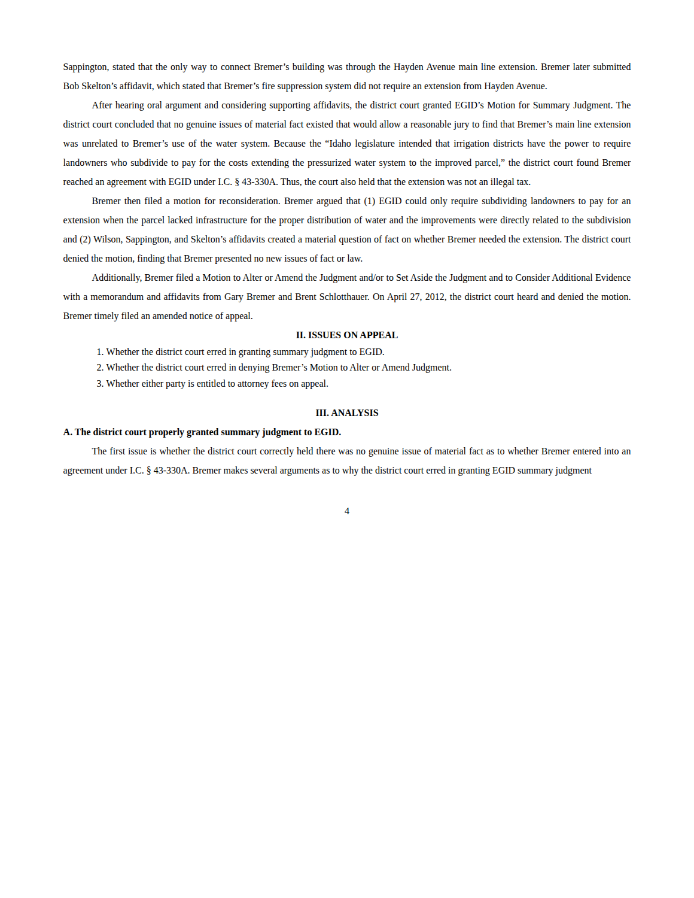Sappington, stated that the only way to connect Bremer’s building was through the Hayden Avenue main line extension. Bremer later submitted Bob Skelton’s affidavit, which stated that Bremer’s fire suppression system did not require an extension from Hayden Avenue.
After hearing oral argument and considering supporting affidavits, the district court granted EGID’s Motion for Summary Judgment. The district court concluded that no genuine issues of material fact existed that would allow a reasonable jury to find that Bremer’s main line extension was unrelated to Bremer’s use of the water system. Because the “Idaho legislature intended that irrigation districts have the power to require landowners who subdivide to pay for the costs extending the pressurized water system to the improved parcel,” the district court found Bremer reached an agreement with EGID under I.C. § 43-330A. Thus, the court also held that the extension was not an illegal tax.
Bremer then filed a motion for reconsideration. Bremer argued that (1) EGID could only require subdividing landowners to pay for an extension when the parcel lacked infrastructure for the proper distribution of water and the improvements were directly related to the subdivision and (2) Wilson, Sappington, and Skelton’s affidavits created a material question of fact on whether Bremer needed the extension. The district court denied the motion, finding that Bremer presented no new issues of fact or law.
Additionally, Bremer filed a Motion to Alter or Amend the Judgment and/or to Set Aside the Judgment and to Consider Additional Evidence with a memorandum and affidavits from Gary Bremer and Brent Schlotthauer. On April 27, 2012, the district court heard and denied the motion. Bremer timely filed an amended notice of appeal.
II. ISSUES ON APPEAL
Whether the district court erred in granting summary judgment to EGID.
Whether the district court erred in denying Bremer’s Motion to Alter or Amend Judgment.
Whether either party is entitled to attorney fees on appeal.
III. ANALYSIS
A. The district court properly granted summary judgment to EGID.
The first issue is whether the district court correctly held there was no genuine issue of material fact as to whether Bremer entered into an agreement under I.C. § 43-330A. Bremer makes several arguments as to why the district court erred in granting EGID summary judgment
4